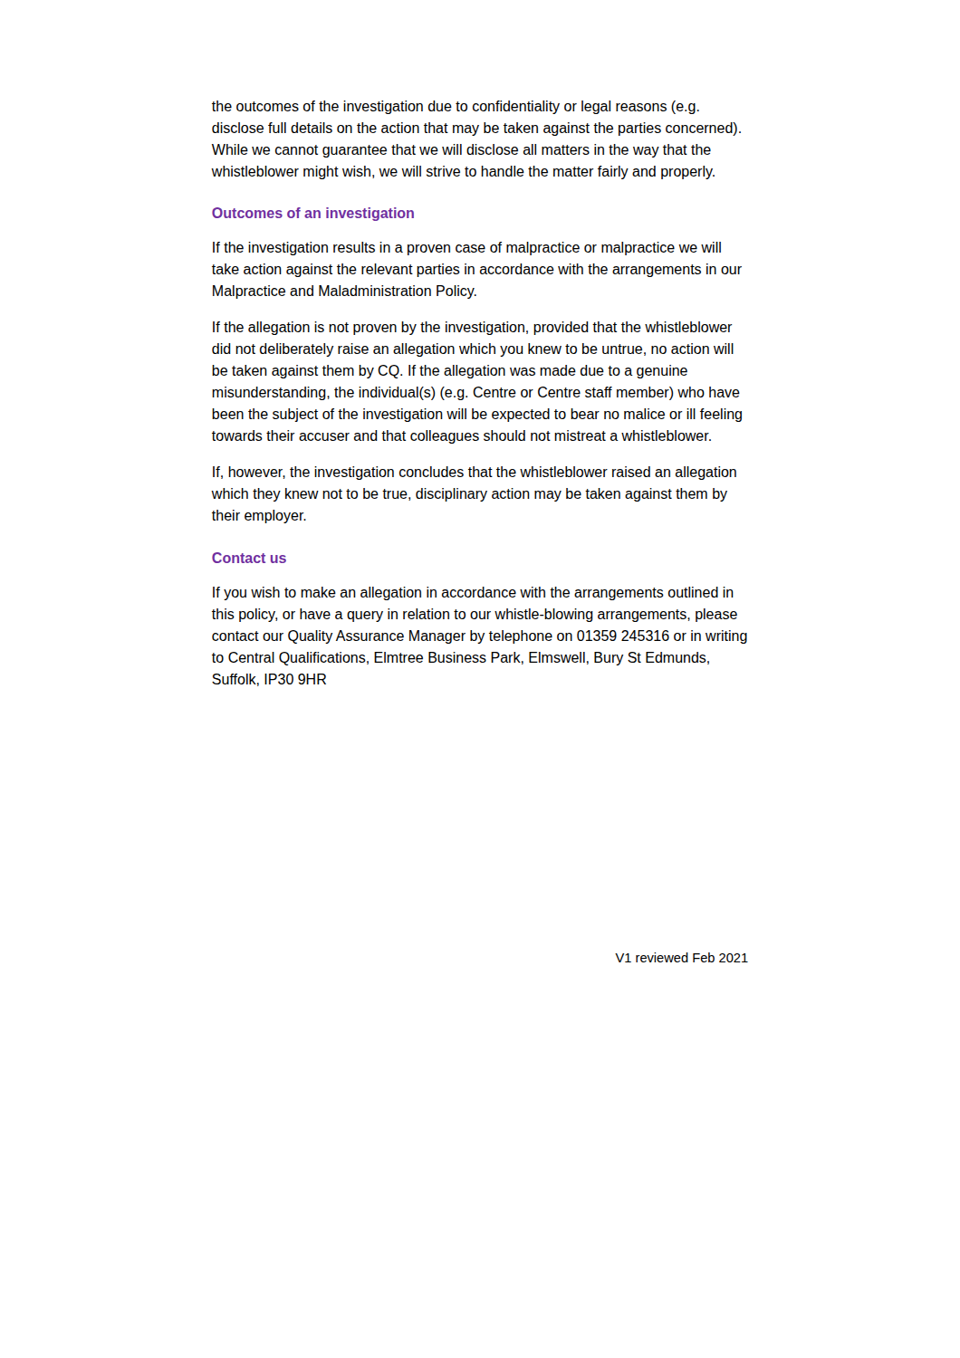the outcomes of the investigation due to confidentiality or legal reasons (e.g. disclose full details on the action that may be taken against the parties concerned). While we cannot guarantee that we will disclose all matters in the way that the whistleblower might wish, we will strive to handle the matter fairly and properly.
Outcomes of an investigation
If the investigation results in a proven case of malpractice or malpractice we will take action against the relevant parties in accordance with the arrangements in our Malpractice and Maladministration Policy.
If the allegation is not proven by the investigation, provided that the whistleblower did not deliberately raise an allegation which you knew to be untrue, no action will be taken against them by CQ. If the allegation was made due to a genuine misunderstanding, the individual(s) (e.g. Centre or Centre staff member) who have been the subject of the investigation will be expected to bear no malice or ill feeling towards their accuser and that colleagues should not mistreat a whistleblower.
If, however, the investigation concludes that the whistleblower raised an allegation which they knew not to be true, disciplinary action may be taken against them by their employer.
Contact us
If you wish to make an allegation in accordance with the arrangements outlined in this policy, or have a query in relation to our whistle-blowing arrangements, please contact our Quality Assurance Manager by telephone on 01359 245316 or in writing to Central Qualifications, Elmtree Business Park, Elmswell, Bury St Edmunds, Suffolk, IP30 9HR
V1 reviewed Feb 2021